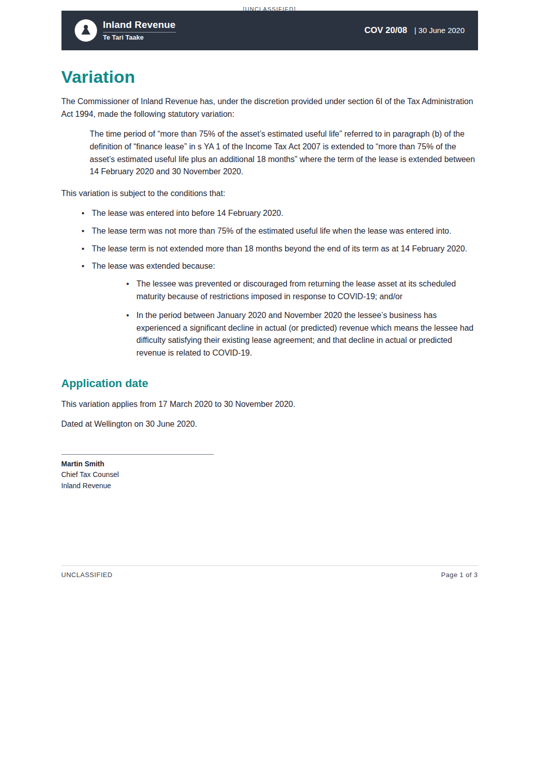[UNCLASSIFIED]
Inland Revenue
Te Tari Taake
COV 20/08 | 30 June 2020
Variation
The Commissioner of Inland Revenue has, under the discretion provided under section 6I of the Tax Administration Act 1994, made the following statutory variation:
The time period of “more than 75% of the asset’s estimated useful life” referred to in paragraph (b) of the definition of “finance lease” in s YA 1 of the Income Tax Act 2007 is extended to “more than 75% of the asset’s estimated useful life plus an additional 18 months” where the term of the lease is extended between 14 February 2020 and 30 November 2020.
This variation is subject to the conditions that:
The lease was entered into before 14 February 2020.
The lease term was not more than 75% of the estimated useful life when the lease was entered into.
The lease term is not extended more than 18 months beyond the end of its term as at 14 February 2020.
The lease was extended because:
The lessee was prevented or discouraged from returning the lease asset at its scheduled maturity because of restrictions imposed in response to COVID-19; and/or
In the period between January 2020 and November 2020 the lessee’s business has experienced a significant decline in actual (or predicted) revenue which means the lessee had difficulty satisfying their existing lease agreement; and that decline in actual or predicted revenue is related to COVID-19.
Application date
This variation applies from 17 March 2020 to 30 November 2020.
Dated at Wellington on 30 June 2020.
Martin Smith
Chief Tax Counsel
Inland Revenue
UNCLASSIFIED
Page 1 of 3